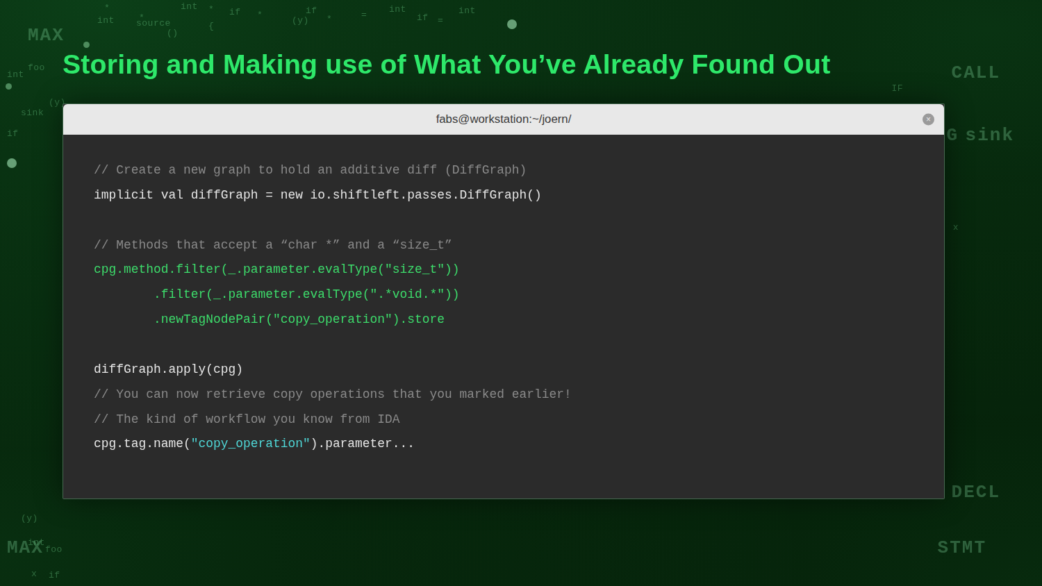MAX int * source () { if * * (y) if * = int if = int * int CALL sink ARG IF y x = DECL STMT * foo int (y) sink if (y) MAX int foo x if
Storing and Making use of What You’ve Already Found Out
fabs@workstation:~/joern/ ×
// Create a new graph to hold an additive diff (DiffGraph)
implicit val diffGraph = new io.shiftleft.passes.DiffGraph()

// Methods that accept a “char *” and a “size_t”
cpg.method.filter(_.parameter.evalType("size_t"))
        .filter(_.parameter.evalType(".*void.*"))
        .newTagNodePair("copy_operation").store

diffGraph.apply(cpg)
// You can now retrieve copy operations that you marked earlier!
// The kind of workflow you know from IDA
cpg.tag.name("copy_operation").parameter...